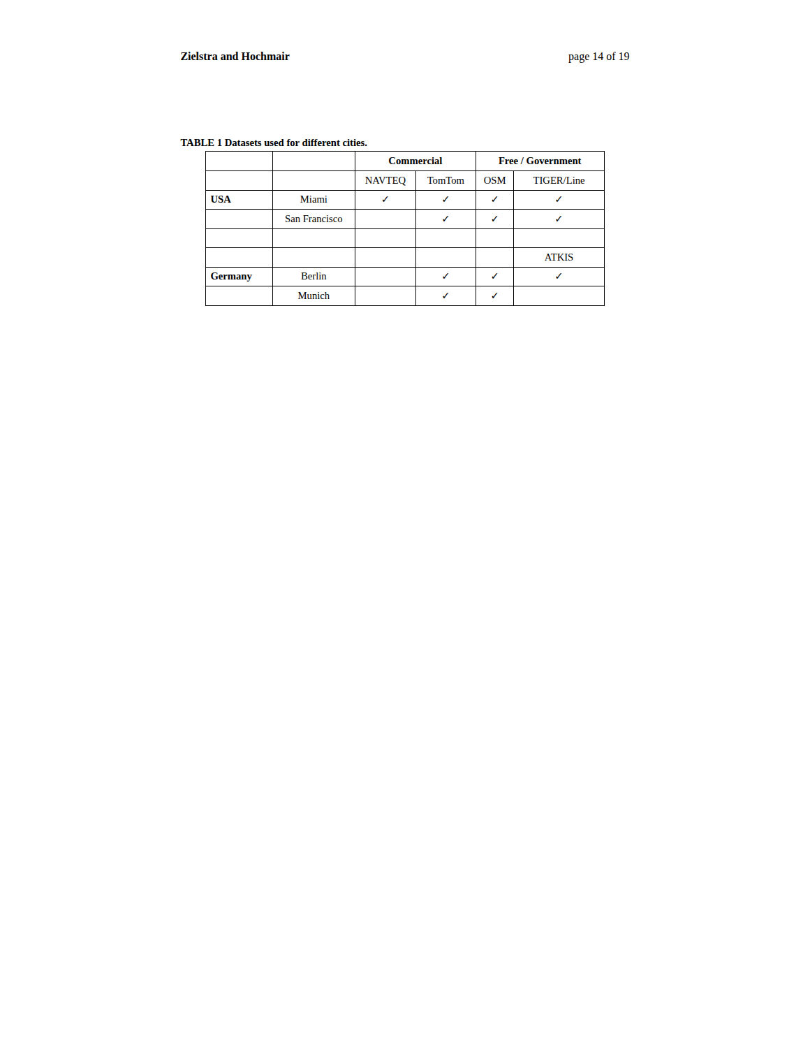Zielstra and Hochmair page 14 of 19
TABLE 1 Datasets used for different cities.
| | | Commercial | Free / Government |
| | | NAVTEQ | TomTom | OSM | TIGER/Line |
| USA | Miami | ✓ | ✓ | ✓ | ✓ |
| | San Francisco | | ✓ | ✓ | ✓ |
| | | | | | ATKIS |
| Germany | Berlin | | ✓ | ✓ | ✓ |
| | Munich | | ✓ | ✓ | |